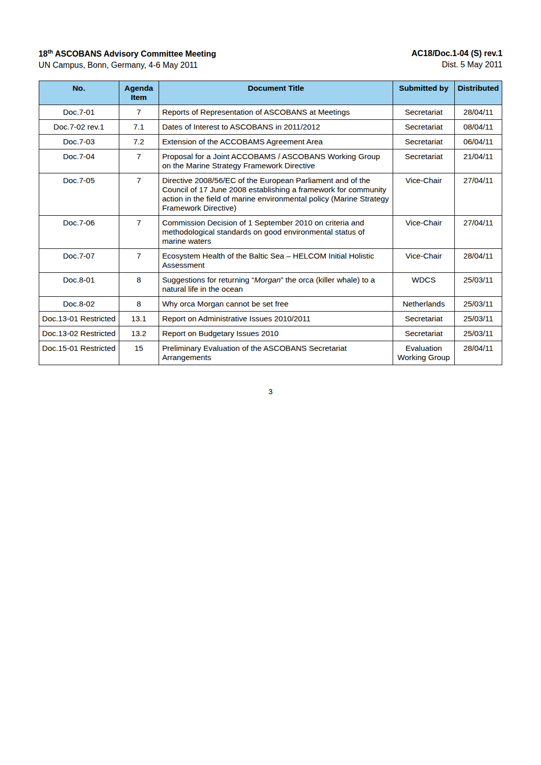18th ASCOBANS Advisory Committee Meeting
UN Campus, Bonn, Germany, 4-6 May 2011
AC18/Doc.1-04 (S) rev.1
Dist. 5 May 2011
| No. | Agenda Item | Document Title | Submitted by | Distributed |
| --- | --- | --- | --- | --- |
| Doc.7-01 | 7 | Reports of Representation of ASCOBANS at Meetings | Secretariat | 28/04/11 |
| Doc.7-02 rev.1 | 7.1 | Dates of Interest to ASCOBANS in 2011/2012 | Secretariat | 08/04/11 |
| Doc.7-03 | 7.2 | Extension of the ACCOBAMS Agreement Area | Secretariat | 06/04/11 |
| Doc.7-04 | 7 | Proposal for a Joint ACCOBAMS / ASCOBANS Working Group on the Marine Strategy Framework Directive | Secretariat | 21/04/11 |
| Doc.7-05 | 7 | Directive 2008/56/EC of the European Parliament and of the Council of 17 June 2008 establishing a framework for community action in the field of marine environmental policy (Marine Strategy Framework Directive) | Vice-Chair | 27/04/11 |
| Doc.7-06 | 7 | Commission Decision of 1 September 2010 on criteria and methodological standards on good environmental status of marine waters | Vice-Chair | 27/04/11 |
| Doc.7-07 | 7 | Ecosystem Health of the Baltic Sea – HELCOM Initial Holistic Assessment | Vice-Chair | 28/04/11 |
| Doc.8-01 | 8 | Suggestions for returning “ Morgan ” the orca (killer whale) to a natural life in the ocean | WDCS | 25/03/11 |
| Doc.8-02 | 8 | Why orca Morgan cannot be set free | Netherlands | 25/03/11 |
| Doc.13-01 Restricted | 13.1 | Report on Administrative Issues 2010/2011 | Secretariat | 25/03/11 |
| Doc.13-02 Restricted | 13.2 | Report on Budgetary Issues 2010 | Secretariat | 25/03/11 |
| Doc.15-01 Restricted | 15 | Preliminary Evaluation of the ASCOBANS Secretariat Arrangements | Evaluation Working Group | 28/04/11 |
3